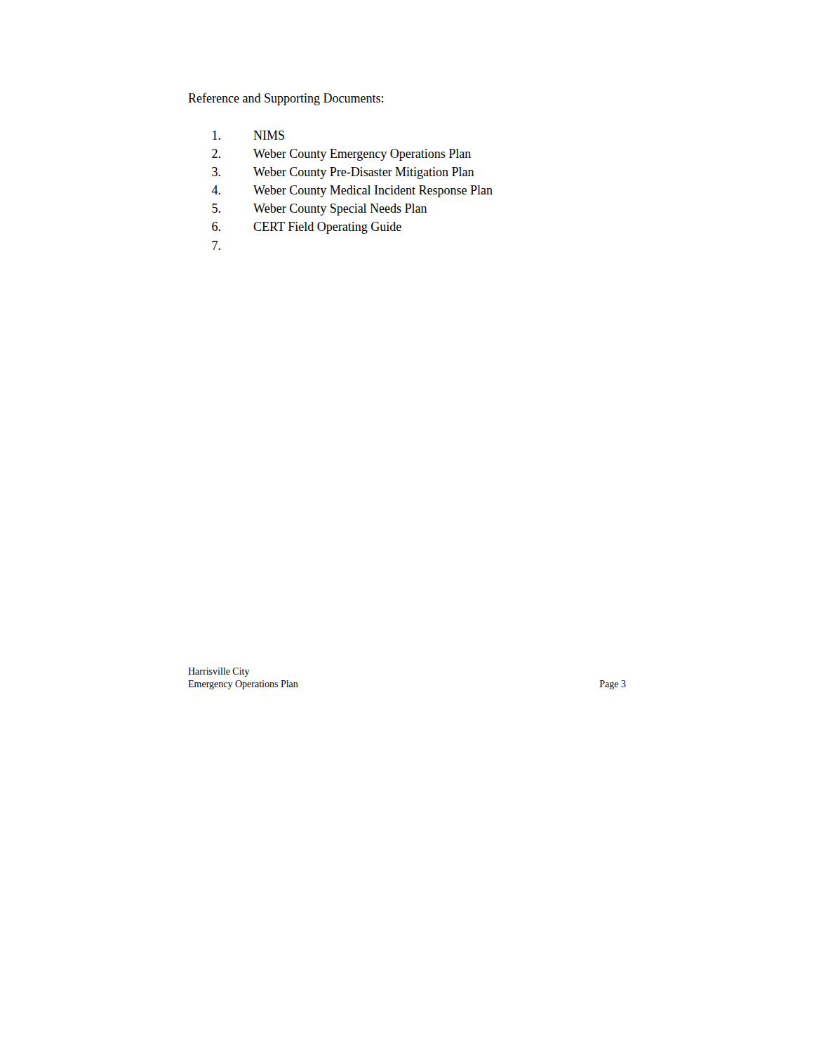Reference and Supporting Documents:
1. NIMS
2. Weber County Emergency Operations Plan
3. Weber County Pre-Disaster Mitigation Plan
4. Weber County Medical Incident Response Plan
5. Weber County Special Needs Plan
6. CERT Field Operating Guide
7.
Harrisville City
Emergency Operations Plan
Page 3